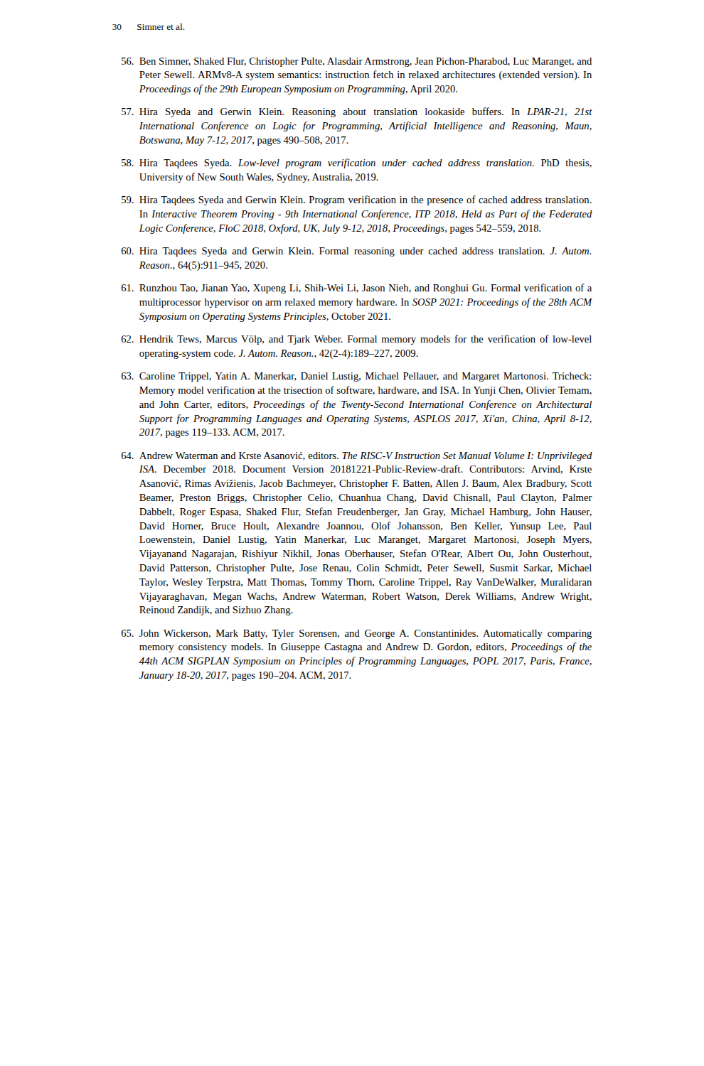30 Simner et al.
Ben Simner, Shaked Flur, Christopher Pulte, Alasdair Armstrong, Jean Pichon-Pharabod, Luc Maranget, and Peter Sewell. ARMv8-A system semantics: instruction fetch in relaxed architectures (extended version). In Proceedings of the 29th European Symposium on Programming, April 2020.
Hira Syeda and Gerwin Klein. Reasoning about translation lookaside buffers. In LPAR-21, 21st International Conference on Logic for Programming, Artificial Intelligence and Reasoning, Maun, Botswana, May 7-12, 2017, pages 490–508, 2017.
Hira Taqdees Syeda. Low-level program verification under cached address translation. PhD thesis, University of New South Wales, Sydney, Australia, 2019.
Hira Taqdees Syeda and Gerwin Klein. Program verification in the presence of cached address translation. In Interactive Theorem Proving - 9th International Conference, ITP 2018, Held as Part of the Federated Logic Conference, FloC 2018, Oxford, UK, July 9-12, 2018, Proceedings, pages 542–559, 2018.
Hira Taqdees Syeda and Gerwin Klein. Formal reasoning under cached address translation. J. Autom. Reason., 64(5):911–945, 2020.
Runzhou Tao, Jianan Yao, Xupeng Li, Shih-Wei Li, Jason Nieh, and Ronghui Gu. Formal verification of a multiprocessor hypervisor on arm relaxed memory hardware. In SOSP 2021: Proceedings of the 28th ACM Symposium on Operating Systems Principles, October 2021.
Hendrik Tews, Marcus Völp, and Tjark Weber. Formal memory models for the verification of low-level operating-system code. J. Autom. Reason., 42(2-4):189–227, 2009.
Caroline Trippel, Yatin A. Manerkar, Daniel Lustig, Michael Pellauer, and Margaret Martonosi. Tricheck: Memory model verification at the trisection of software, hardware, and ISA. In Yunji Chen, Olivier Temam, and John Carter, editors, Proceedings of the Twenty-Second International Conference on Architectural Support for Programming Languages and Operating Systems, ASPLOS 2017, Xi'an, China, April 8-12, 2017, pages 119–133. ACM, 2017.
Andrew Waterman and Krste Asanović, editors. The RISC-V Instruction Set Manual Volume I: Unprivileged ISA. December 2018. Document Version 20181221-Public-Review-draft. Contributors: Arvind, Krste Asanović, Rimas Avižienis, Jacob Bachmeyer, Christopher F. Batten, Allen J. Baum, Alex Bradbury, Scott Beamer, Preston Briggs, Christopher Celio, Chuanhua Chang, David Chisnall, Paul Clayton, Palmer Dabbelt, Roger Espasa, Shaked Flur, Stefan Freudenberger, Jan Gray, Michael Hamburg, John Hauser, David Horner, Bruce Hoult, Alexandre Joannou, Olof Johansson, Ben Keller, Yunsup Lee, Paul Loewenstein, Daniel Lustig, Yatin Manerkar, Luc Maranget, Margaret Martonosi, Joseph Myers, Vijayanand Nagarajan, Rishiyur Nikhil, Jonas Oberhauser, Stefan O'Rear, Albert Ou, John Ousterhout, David Patterson, Christopher Pulte, Jose Renau, Colin Schmidt, Peter Sewell, Susmit Sarkar, Michael Taylor, Wesley Terpstra, Matt Thomas, Tommy Thorn, Caroline Trippel, Ray VanDeWalker, Muralidaran Vijayaraghavan, Megan Wachs, Andrew Waterman, Robert Watson, Derek Williams, Andrew Wright, Reinoud Zandijk, and Sizhuo Zhang.
John Wickerson, Mark Batty, Tyler Sorensen, and George A. Constantinides. Automatically comparing memory consistency models. In Giuseppe Castagna and Andrew D. Gordon, editors, Proceedings of the 44th ACM SIGPLAN Symposium on Principles of Programming Languages, POPL 2017, Paris, France, January 18-20, 2017, pages 190–204. ACM, 2017.